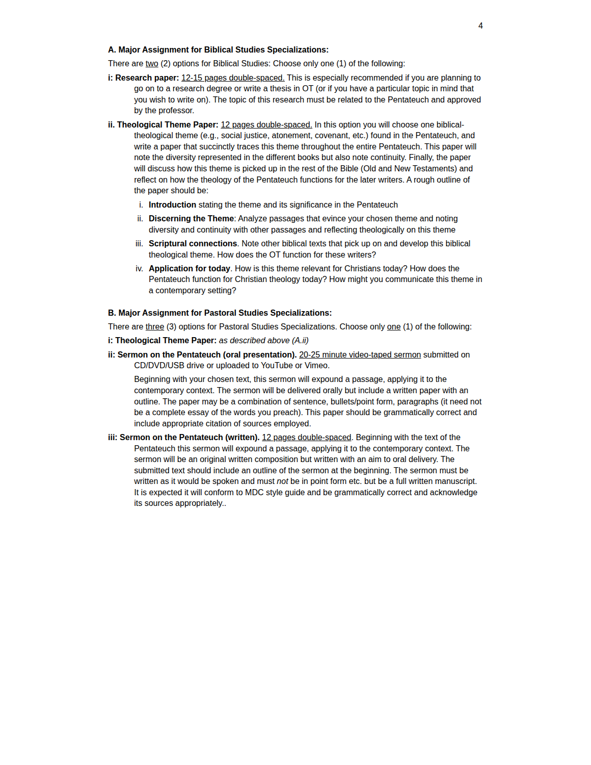4
A. Major Assignment for Biblical Studies Specializations:
There are two (2) options for Biblical Studies: Choose only one (1) of the following:
i: Research paper: 12-15 pages double-spaced. This is especially recommended if you are planning to go on to a research degree or write a thesis in OT (or if you have a particular topic in mind that you wish to write on). The topic of this research must be related to the Pentateuch and approved by the professor.
ii. Theological Theme Paper: 12 pages double-spaced. In this option you will choose one biblical-theological theme (e.g., social justice, atonement, covenant, etc.) found in the Pentateuch, and write a paper that succinctly traces this theme throughout the entire Pentateuch. This paper will note the diversity represented in the different books but also note continuity. Finally, the paper will discuss how this theme is picked up in the rest of the Bible (Old and New Testaments) and reflect on how the theology of the Pentateuch functions for the later writers. A rough outline of the paper should be:
Introduction stating the theme and its significance in the Pentateuch
Discerning the Theme: Analyze passages that evince your chosen theme and noting diversity and continuity with other passages and reflecting theologically on this theme
Scriptural connections. Note other biblical texts that pick up on and develop this biblical theological theme. How does the OT function for these writers?
Application for today. How is this theme relevant for Christians today? How does the Pentateuch function for Christian theology today? How might you communicate this theme in a contemporary setting?
B. Major Assignment for Pastoral Studies Specializations:
There are three (3) options for Pastoral Studies Specializations. Choose only one (1) of the following:
i: Theological Theme Paper: as described above (A.ii)
ii: Sermon on the Pentateuch (oral presentation). 20-25 minute video-taped sermon submitted on CD/DVD/USB drive or uploaded to YouTube or Vimeo.
Beginning with your chosen text, this sermon will expound a passage, applying it to the contemporary context. The sermon will be delivered orally but include a written paper with an outline. The paper may be a combination of sentence, bullets/point form, paragraphs (it need not be a complete essay of the words you preach). This paper should be grammatically correct and include appropriate citation of sources employed.
iii: Sermon on the Pentateuch (written). 12 pages double-spaced. Beginning with the text of the Pentateuch this sermon will expound a passage, applying it to the contemporary context. The sermon will be an original written composition but written with an aim to oral delivery. The submitted text should include an outline of the sermon at the beginning. The sermon must be written as it would be spoken and must not be in point form etc. but be a full written manuscript. It is expected it will conform to MDC style guide and be grammatically correct and acknowledge its sources appropriately..